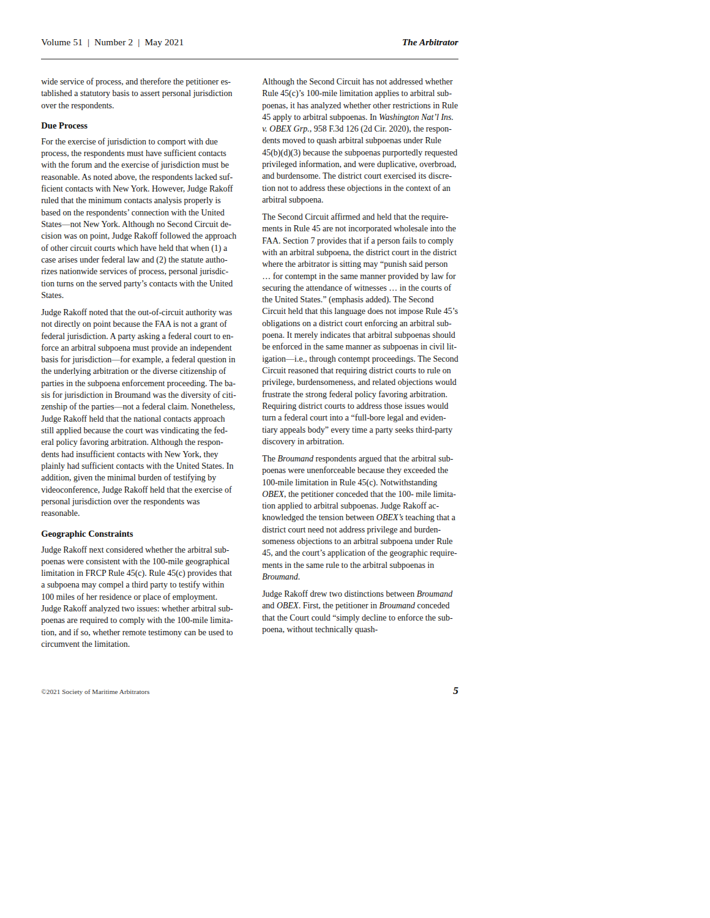Volume 51 | Number 2 | May 2021
The Arbitrator
wide service of process, and therefore the petitioner established a statutory basis to assert personal jurisdiction over the respondents.
Due Process
For the exercise of jurisdiction to comport with due process, the respondents must have sufficient contacts with the forum and the exercise of jurisdiction must be reasonable. As noted above, the respondents lacked sufficient contacts with New York. However, Judge Rakoff ruled that the minimum contacts analysis properly is based on the respondents’ connection with the United States—not New York. Although no Second Circuit decision was on point, Judge Rakoff followed the approach of other circuit courts which have held that when (1) a case arises under federal law and (2) the statute authorizes nationwide services of process, personal jurisdiction turns on the served party’s contacts with the United States.
Judge Rakoff noted that the out-of-circuit authority was not directly on point because the FAA is not a grant of federal jurisdiction. A party asking a federal court to enforce an arbitral subpoena must provide an independent basis for jurisdiction—for example, a federal question in the underlying arbitration or the diverse citizenship of parties in the subpoena enforcement proceeding. The basis for jurisdiction in Broumand was the diversity of citizenship of the parties—not a federal claim. Nonetheless, Judge Rakoff held that the national contacts approach still applied because the court was vindicating the federal policy favoring arbitration. Although the respondents had insufficient contacts with New York, they plainly had sufficient contacts with the United States. In addition, given the minimal burden of testifying by videoconference, Judge Rakoff held that the exercise of personal jurisdiction over the respondents was reasonable.
Geographic Constraints
Judge Rakoff next considered whether the arbitral subpoenas were consistent with the 100-mile geographical limitation in FRCP Rule 45(c). Rule 45(c) provides that a subpoena may compel a third party to testify within 100 miles of her residence or place of employment. Judge Rakoff analyzed two issues: whether arbitral subpoenas are required to comply with the 100-mile limitation, and if so, whether remote testimony can be used to circumvent the limitation.
Although the Second Circuit has not addressed whether Rule 45(c)’s 100-mile limitation applies to arbitral subpoenas, it has analyzed whether other restrictions in Rule 45 apply to arbitral subpoenas. In Washington Nat’l Ins. v. OBEX Grp., 958 F.3d 126 (2d Cir. 2020), the respondents moved to quash arbitral subpoenas under Rule 45(b)(d)(3) because the subpoenas purportedly requested privileged information, and were duplicative, overbroad, and burdensome. The district court exercised its discretion not to address these objections in the context of an arbitral subpoena.
The Second Circuit affirmed and held that the requirements in Rule 45 are not incorporated wholesale into the FAA. Section 7 provides that if a person fails to comply with an arbitral subpoena, the district court in the district where the arbitrator is sitting may “punish said person … for contempt in the same manner provided by law for securing the attendance of witnesses … in the courts of the United States.” (emphasis added). The Second Circuit held that this language does not impose Rule 45’s obligations on a district court enforcing an arbitral subpoena. It merely indicates that arbitral subpoenas should be enforced in the same manner as subpoenas in civil litigation—i.e., through contempt proceedings. The Second Circuit reasoned that requiring district courts to rule on privilege, burdensomeness, and related objections would frustrate the strong federal policy favoring arbitration. Requiring district courts to address those issues would turn a federal court into a “full-bore legal and evidentiary appeals body” every time a party seeks third-party discovery in arbitration.
The Broumand respondents argued that the arbitral subpoenas were unenforceable because they exceeded the 100-mile limitation in Rule 45(c). Notwithstanding OBEX, the petitioner conceded that the 100- mile limitation applied to arbitral subpoenas. Judge Rakoff acknowledged the tension between OBEX’s teaching that a district court need not address privilege and burdensomeness objections to an arbitral subpoena under Rule 45, and the court’s application of the geographic requirements in the same rule to the arbitral subpoenas in Broumand.
Judge Rakoff drew two distinctions between Broumand and OBEX. First, the petitioner in Broumand conceded that the Court could “simply decline to enforce the subpoena, without technically quash-
©2021 Society of Maritime Arbitrators
5